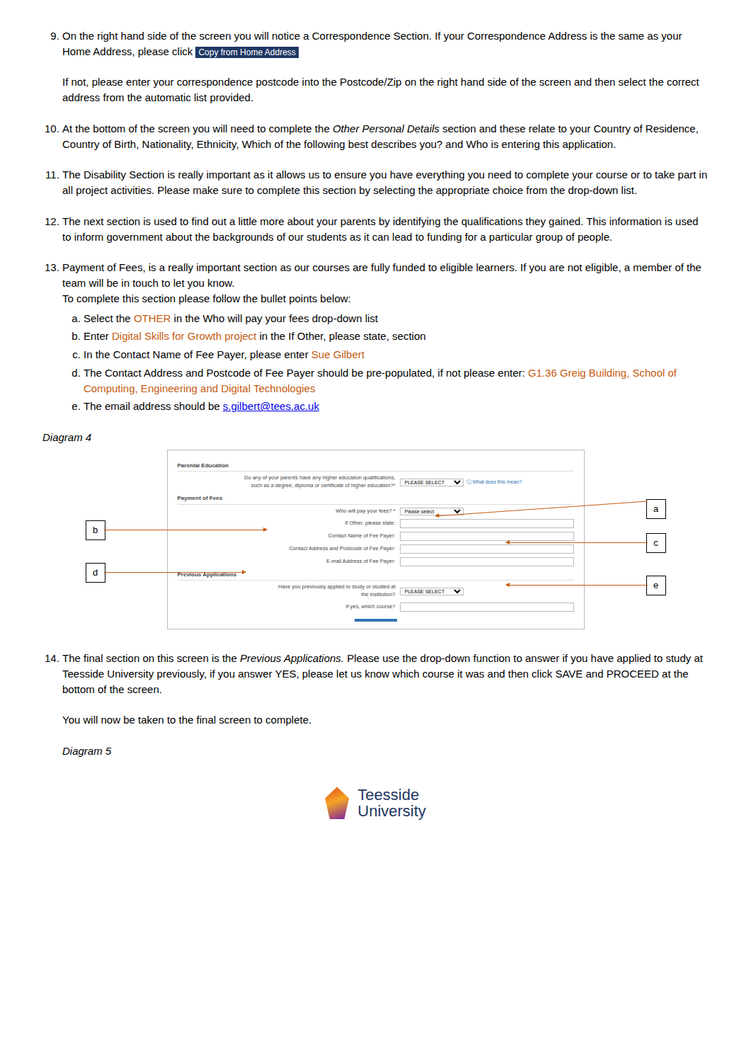On the right hand side of the screen you will notice a Correspondence Section. If your Correspondence Address is the same as your Home Address, please click Copy from Home Address
If not, please enter your correspondence postcode into the Postcode/Zip on the right hand side of the screen and then select the correct address from the automatic list provided.
At the bottom of the screen you will need to complete the Other Personal Details section and these relate to your Country of Residence, Country of Birth, Nationality, Ethnicity, Which of the following best describes you? and Who is entering this application.
The Disability Section is really important as it allows us to ensure you have everything you need to complete your course or to take part in all project activities. Please make sure to complete this section by selecting the appropriate choice from the drop-down list.
The next section is used to find out a little more about your parents by identifying the qualifications they gained. This information is used to inform government about the backgrounds of our students as it can lead to funding for a particular group of people.
Payment of Fees, is a really important section as our courses are fully funded to eligible learners. If you are not eligible, a member of the team will be in touch to let you know.
To complete this section please follow the bullet points below:
Select the OTHER in the Who will pay your fees drop-down list
Enter Digital Skills for Growth project in the If Other, please state, section
In the Contact Name of Fee Payer, please enter Sue Gilbert
The Contact Address and Postcode of Fee Payer should be pre-populated, if not please enter: G1.36 Greig Building, School of Computing, Engineering and Digital Technologies
The email address should be s.gilbert@tees.ac.uk
Diagram 4
Parental Education
Do any of your parents have any higher education qualifications,
such as a degree, diploma or certificate of higher education?*
PLEASE SELECT ⓘ What does this mean?
Payment of Fees
Who will pay your fees? *
Please select
If Other, please state:
Contact Name of Fee Payer:
Contact Address and Postcode of Fee Payer:
E-mail Address of Fee Payer:
Previous Applications
Have you previously applied to study or studied at
the institution?
PLEASE SELECT
If yes, which course?
a
b
c
d
e
The final section on this screen is the Previous Applications. Please use the drop-down function to answer if you have applied to study at Teesside University previously, if you answer YES, please let us know which course it was and then click SAVE and PROCEED at the bottom of the screen.
You will now be taken to the final screen to complete.
Diagram 5
Teesside
University